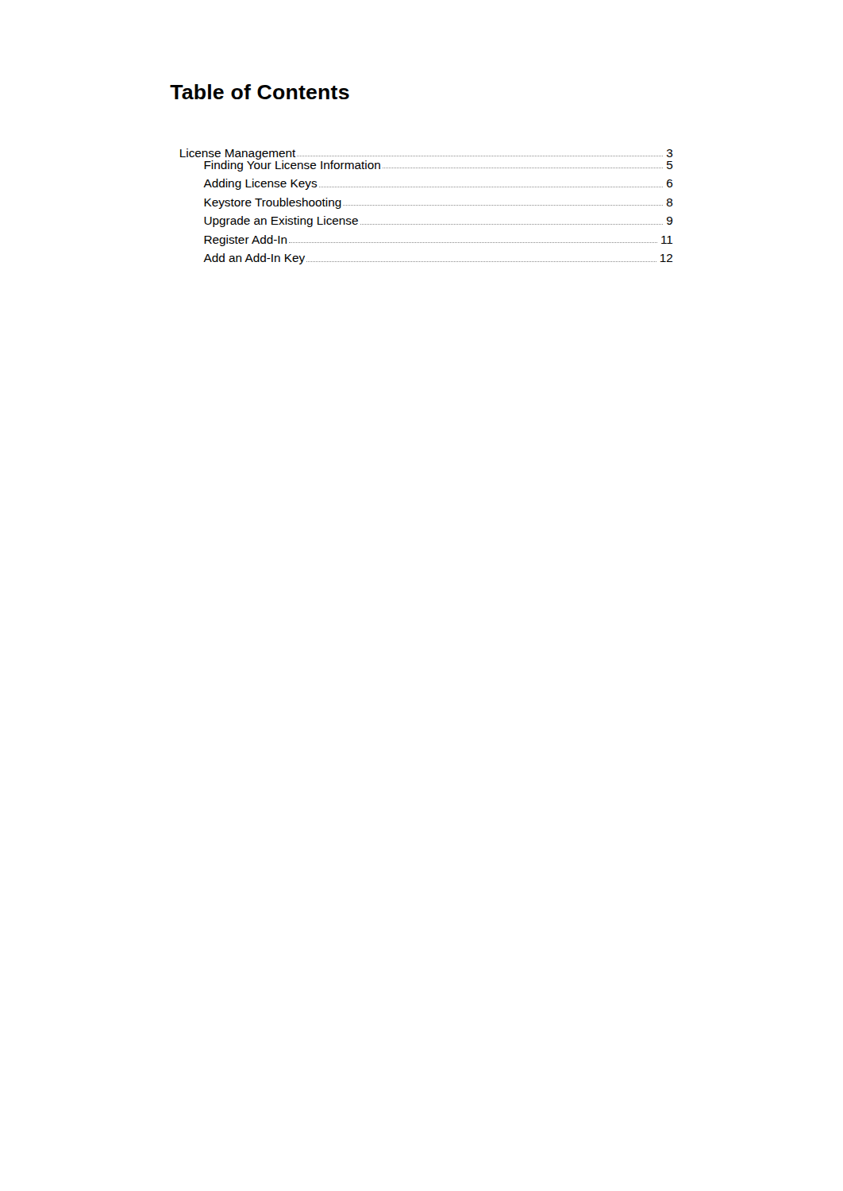Table of Contents
License Management 3
Finding Your License Information 5
Adding License Keys 6
Keystore Troubleshooting 8
Upgrade an Existing License 9
Register Add-In 11
Add an Add-In Key 12